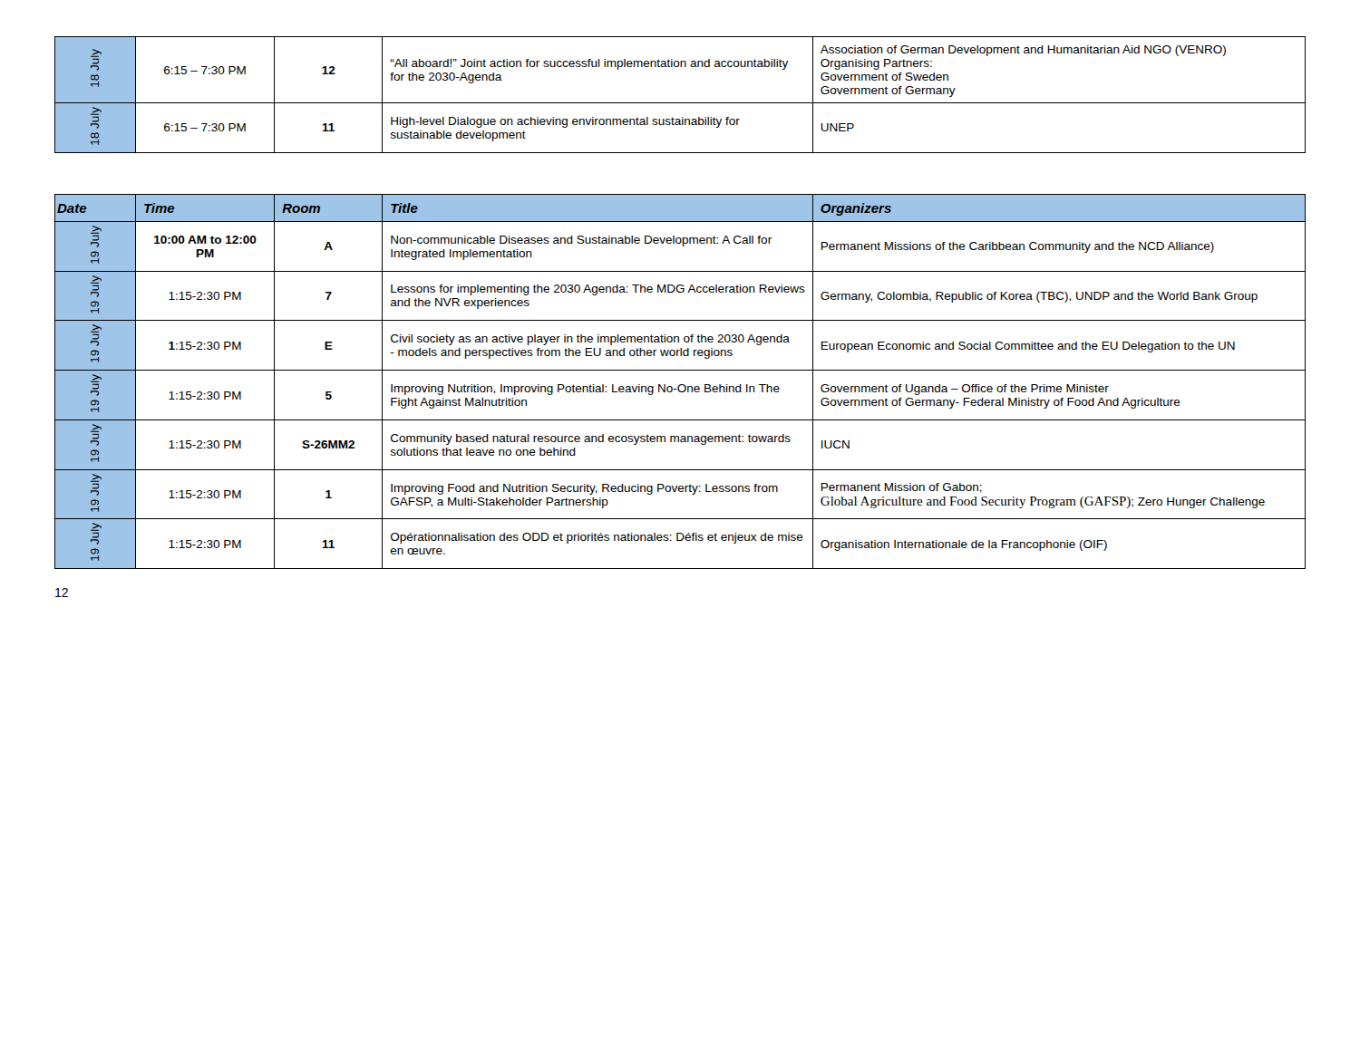| 18 July | 6:15 – 7:30 PM | 12 | “All aboard!” Joint action for successful implementation and accountability for the 2030-Agenda | Association of German Development and Humanitarian Aid NGO (VENRO) Organising Partners: Government of Sweden Government of Germany |
| 18 July | 6:15 – 7:30 PM | 11 | High-level Dialogue on achieving environmental sustainability for sustainable development | UNEP |
| Date | Time | Room | Title | Organizers |
| 19 July | 10:00 AM to 12:00 PM | A | Non-communicable Diseases and Sustainable Development: A Call for Integrated Implementation | Permanent Missions of the Caribbean Community and the NCD Alliance) |
| 19 July | 1:15-2:30 PM | 7 | Lessons for implementing the 2030 Agenda: The MDG Acceleration Reviews and the NVR experiences | Germany, Colombia, Republic of Korea (TBC), UNDP and the World Bank Group |
| 19 July | 1 :15-2:30 PM | E | Civil society as an active player in the implementation of the 2030 Agenda - models and perspectives from the EU and other world regions | European Economic and Social Committee and the EU Delegation to the UN |
| 19 July | 1:15-2:30 PM | 5 | Improving Nutrition, Improving Potential: Leaving No-One Behind In The Fight Against Malnutrition | Government of Uganda – Office of the Prime Minister Government of Germany- Federal Ministry of Food And Agriculture |
| 19 July | 1:15-2:30 PM | S-26MM2 | Community based natural resource and ecosystem management: towards solutions that leave no one behind | IUCN |
| 19 July | 1:15-2:30 PM | 1 | Improving Food and Nutrition Security, Reducing Poverty: Lessons from GAFSP, a Multi-Stakeholder Partnership | Permanent Mission of Gabon; Global Agriculture and Food Security Program (GAFSP) ; Zero Hunger Challenge |
| 19 July | 1:15-2:30 PM | 11 | Opérationnalisation des ODD et priorités nationales: Défis et enjeux de mise en œuvre. | Organisation Internationale de la Francophonie (OIF) |
12